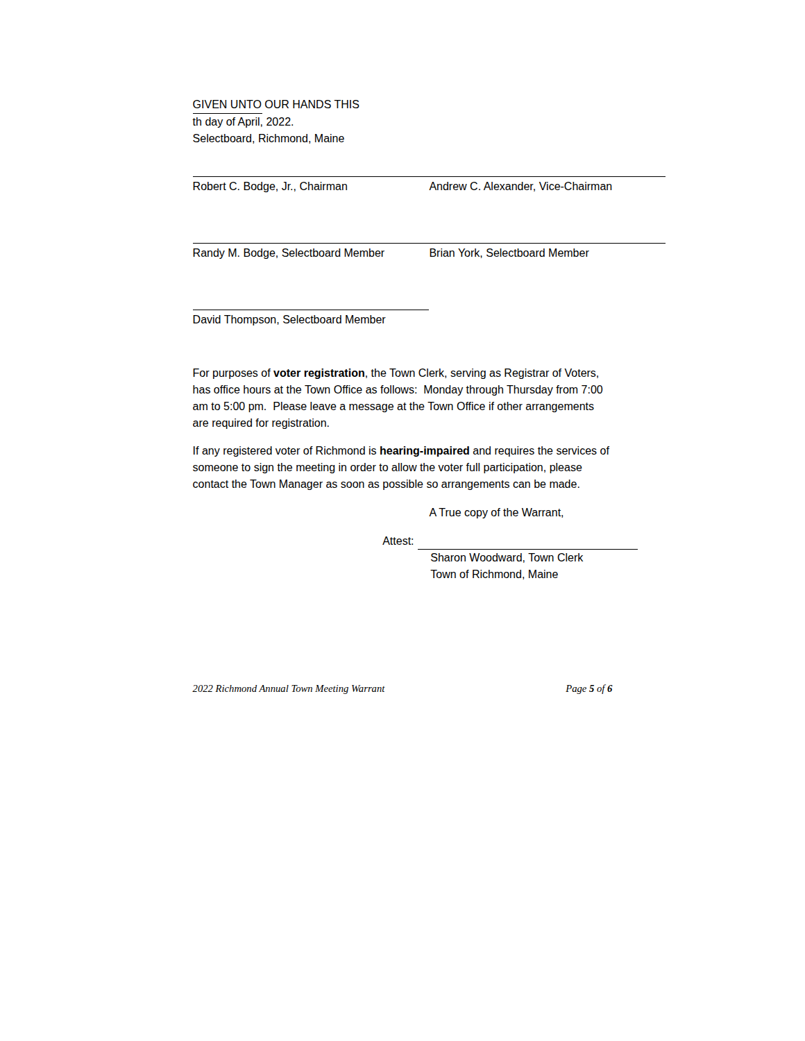GIVEN UNTO OUR HANDS THIS th day of April, 2022. Selectboard, Richmond, Maine
| Robert C. Bodge, Jr., Chairman | Andrew C. Alexander, Vice-Chairman |
| Randy M. Bodge, Selectboard Member | Brian York, Selectboard Member |
| David Thompson, Selectboard Member | |
For purposes of voter registration, the Town Clerk, serving as Registrar of Voters, has office hours at the Town Office as follows: Monday through Thursday from 7:00 am to 5:00 pm. Please leave a message at the Town Office if other arrangements are required for registration.
If any registered voter of Richmond is hearing-impaired and requires the services of someone to sign the meeting in order to allow the voter full participation, please contact the Town Manager as soon as possible so arrangements can be made.
A True copy of the Warrant,
Attest:
Sharon Woodward, Town Clerk Town of Richmond, Maine
2022 Richmond Annual Town Meeting Warrant Page 5 of 6